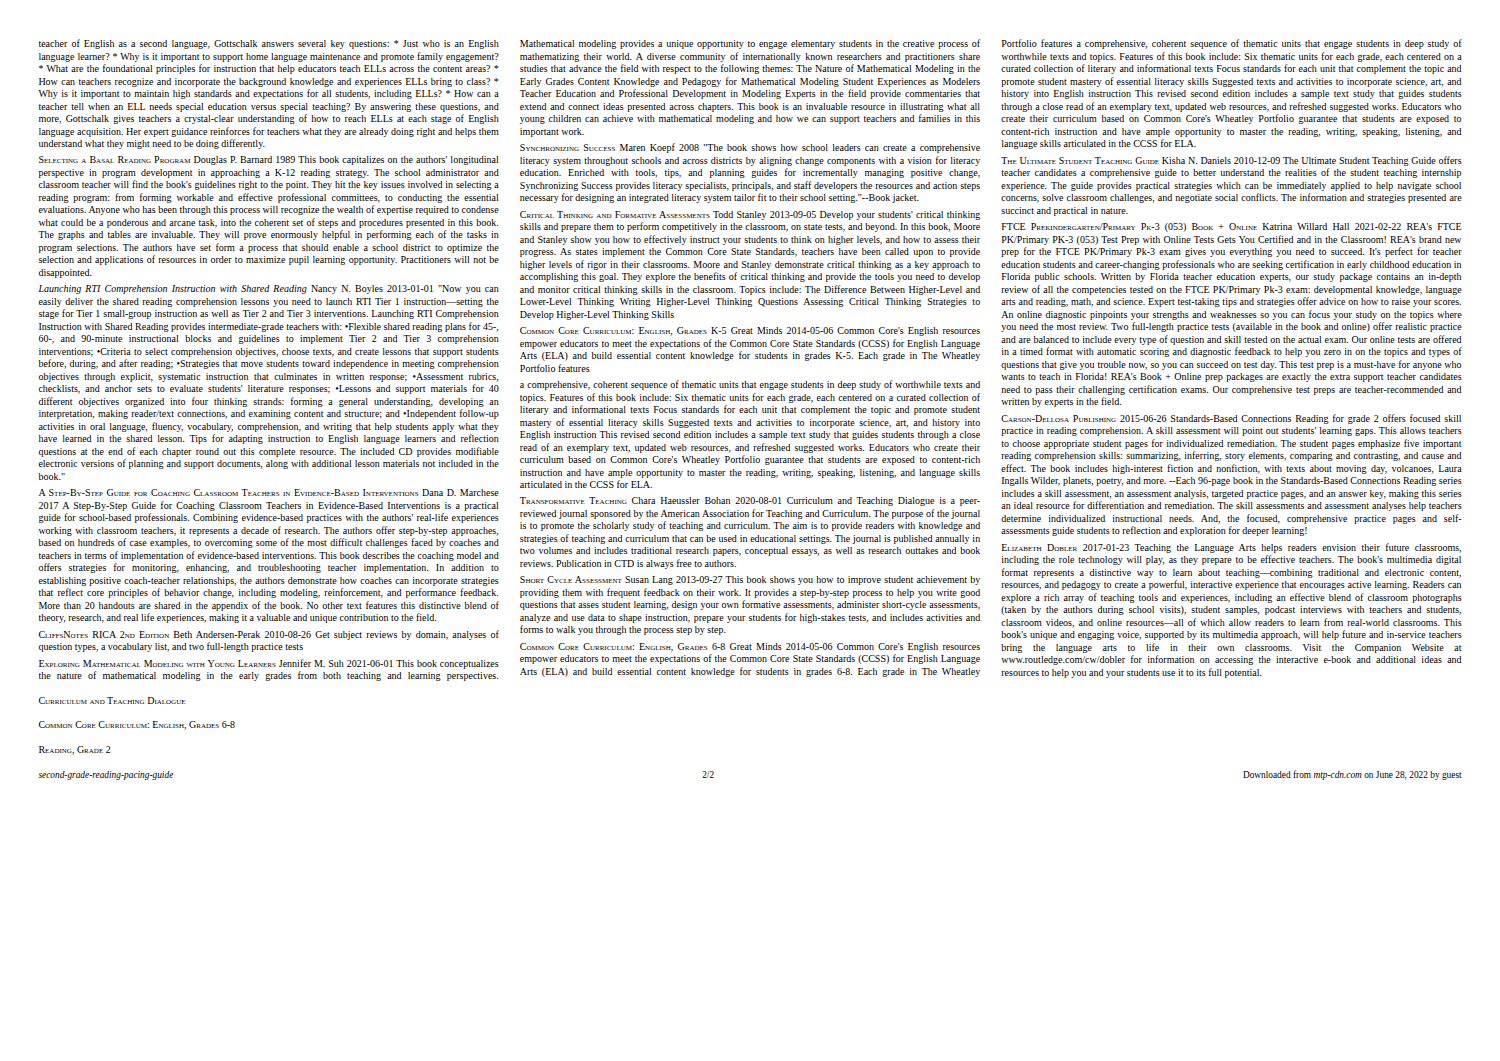teacher of English as a second language, Gottschalk answers several key questions: * Just who is an English language learner? * Why is it important to support home language maintenance and promote family engagement? * What are the foundational principles for instruction that help educators teach ELLs across the content areas? * How can teachers recognize and incorporate the background knowledge and experiences ELLs bring to class? * Why is it important to maintain high standards and expectations for all students, including ELLs? * How can a teacher tell when an ELL needs special education versus special teaching? By answering these questions, and more, Gottschalk gives teachers a crystal-clear understanding of how to reach ELLs at each stage of English language acquisition. Her expert guidance reinforces for teachers what they are already doing right and helps them understand what they might need to be doing differently.
Selecting a Basal Reading Program Douglas P. Barnard 1989 This book capitalizes on the authors' longitudinal perspective in program development in approaching a K-12 reading strategy. The school administrator and classroom teacher will find the book's guidelines right to the point. They hit the key issues involved in selecting a reading program: from forming workable and effective professional committees, to conducting the essential evaluations. Anyone who has been through this process will recognize the wealth of expertise required to condense what could be a ponderous and arcane task, into the coherent set of steps and procedures presented in this book. The graphs and tables are invaluable. They will prove enormously helpful in performing each of the tasks in program selections. The authors have set form a process that should enable a school district to optimize the selection and applications of resources in order to maximize pupil learning opportunity. Practitioners will not be disappointed.
Launching RTI Comprehension Instruction with Shared Reading Nancy N. Boyles 2013-01-01 "Now you can easily deliver the shared reading comprehension lessons you need to launch RTI Tier 1 instruction—setting the stage for Tier 1 small-group instruction as well as Tier 2 and Tier 3 interventions. Launching RTI Comprehension Instruction with Shared Reading provides intermediate-grade teachers with: •Flexible shared reading plans for 45-, 60-, and 90-minute instructional blocks and guidelines to implement Tier 2 and Tier 3 comprehension interventions; •Criteria to select comprehension objectives, choose texts, and create lessons that support students before, during, and after reading; •Strategies that move students toward independence in meeting comprehension objectives through explicit, systematic instruction that culminates in written response; •Assessment rubrics, checklists, and anchor sets to evaluate students' literature responses; •Lessons and support materials for 40 different objectives organized into four thinking strands: forming a general understanding, developing an interpretation, making reader/text connections, and examining content and structure; and •Independent follow-up activities in oral language, fluency, vocabulary, comprehension, and writing that help students apply what they have learned in the shared lesson. Tips for adapting instruction to English language learners and reflection questions at the end of each chapter round out this complete resource. The included CD provides modifiable electronic versions of planning and support documents, along with additional lesson materials not included in the book."
A Step-By-Step Guide for Coaching Classroom Teachers in Evidence-Based Interventions Dana D. Marchese 2017 A Step-By-Step Guide for Coaching Classroom Teachers in Evidence-Based Interventions is a practical guide for school-based professionals. Combining evidence-based practices with the authors' real-life experiences working with classroom teachers, it represents a decade of research. The authors offer step-by-step approaches, based on hundreds of case examples, to overcoming some of the most difficult challenges faced by coaches and teachers in terms of implementation of evidence-based interventions. This book describes the coaching model and offers strategies for monitoring, enhancing, and troubleshooting teacher implementation. In addition to establishing positive coach-teacher relationships, the authors demonstrate how coaches can incorporate strategies that reflect core principles of behavior change, including modeling, reinforcement, and performance feedback. More than 20 handouts are shared in the appendix of the book. No other text features this distinctive blend of theory, research, and real life experiences, making it a valuable and unique contribution to the field.
CliffsNotes RICA 2nd Edition Beth Andersen-Perak 2010-08-26 Get subject reviews by domain, analyses of question types, a vocabulary list, and two full-length practice tests
Exploring Mathematical Modeling with Young Learners Jennifer M. Suh 2021-06-01 This book conceptualizes the nature of mathematical modeling in the early grades from both teaching and learning perspectives. Mathematical modeling provides a unique opportunity to engage elementary students in the creative process of mathematizing their world. A diverse community of internationally known researchers and practitioners share studies that advance the field with respect to the following themes: The Nature of Mathematical Modeling in the Early Grades Content Knowledge and Pedagogy for Mathematical Modeling Student Experiences as Modelers Teacher Education and Professional Development in Modeling Experts in the field provide commentaries that extend and connect ideas presented across chapters. This book is an invaluable resource in illustrating what all young children can achieve with mathematical modeling and how we can support teachers and families in this important work.
Synchronizing Success Maren Koepf 2008 "The book shows how school leaders can create a comprehensive literacy system throughout schools and across districts by aligning change components with a vision for literacy education. Enriched with tools, tips, and planning guides for incrementally managing positive change, Synchronizing Success provides literacy specialists, principals, and staff developers the resources and action steps necessary for designing an integrated literacy system tailor fit to their school setting."--Book jacket.
Critical Thinking and Formative Assessments Todd Stanley 2013-09-05 Develop your students' critical thinking skills and prepare them to perform competitively in the classroom, on state tests, and beyond. In this book, Moore and Stanley show you how to effectively instruct your students to think on higher levels, and how to assess their progress. As states implement the Common Core State Standards, teachers have been called upon to provide higher levels of rigor in their classrooms. Moore and Stanley demonstrate critical thinking as a key approach to accomplishing this goal. They explore the benefits of critical thinking and provide the tools you need to develop and monitor critical thinking skills in the classroom. Topics include: The Difference Between Higher-Level and Lower-Level Thinking Writing Higher-Level Thinking Questions Assessing Critical Thinking Strategies to Develop Higher-Level Thinking Skills
Common Core Curriculum: English, Grades K-5 Great Minds 2014-05-06 Common Core's English resources empower educators to meet the expectations of the Common Core State Standards (CCSS) for English Language Arts (ELA) and build essential content knowledge for students in grades K-5. Each grade in The Wheatley Portfolio features
a comprehensive, coherent sequence of thematic units that engage students in deep study of worthwhile texts and topics. Features of this book include: Six thematic units for each grade, each centered on a curated collection of literary and informational texts Focus standards for each unit that complement the topic and promote student mastery of essential literacy skills Suggested texts and activities to incorporate science, art, and history into English instruction This revised second edition includes a sample text study that guides students through a close read of an exemplary text, updated web resources, and refreshed suggested works. Educators who create their curriculum based on Common Core's Wheatley Portfolio guarantee that students are exposed to content-rich instruction and have ample opportunity to master the reading, writing, speaking, listening, and language skills articulated in the CCSS for ELA.
Transformative Teaching Chara Haeussler Bohan 2020-08-01 Curriculum and Teaching Dialogue is a peer-reviewed journal sponsored by the American Association for Teaching and Curriculum. The purpose of the journal is to promote the scholarly study of teaching and curriculum. The aim is to provide readers with knowledge and strategies of teaching and curriculum that can be used in educational settings. The journal is published annually in two volumes and includes traditional research papers, conceptual essays, as well as research outtakes and book reviews. Publication in CTD is always free to authors.
Short Cycle Assessment Susan Lang 2013-09-27 This book shows you how to improve student achievement by providing them with frequent feedback on their work. It provides a step-by-step process to help you write good questions that asses student learning, design your own formative assessments, administer short-cycle assessments, analyze and use data to shape instruction, prepare your students for high-stakes tests, and includes activities and forms to walk you through the process step by step.
Common Core Curriculum: English, Grades 6-8 Great Minds 2014-05-06 Common Core's English resources empower educators to meet the expectations of the Common Core State Standards (CCSS) for English Language Arts (ELA) and build essential content knowledge for students in grades 6-8. Each grade in The Wheatley Portfolio features a comprehensive, coherent sequence of thematic units that engage students in deep study of worthwhile texts and topics. Features of this book include: Six thematic units for each grade, each centered on a curated collection of literary and informational texts Focus standards for each unit that complement the topic and promote student mastery of essential literacy skills Suggested texts and activities to incorporate science, art, and history into English instruction This revised second edition includes a sample text study that guides students through a close read of an exemplary text, updated web resources, and refreshed suggested works. Educators who create their curriculum based on Common Core's Wheatley Portfolio guarantee that students are exposed to content-rich instruction and have ample opportunity to master the reading, writing, speaking, listening, and language skills articulated in the CCSS for ELA.
The Ultimate Student Teaching Guide Kisha N. Daniels 2010-12-09 The Ultimate Student Teaching Guide offers teacher candidates a comprehensive guide to better understand the realities of the student teaching internship experience. The guide provides practical strategies which can be immediately applied to help navigate school concerns, solve classroom challenges, and negotiate social conflicts. The information and strategies presented are succinct and practical in nature.
FTCE Prekindergarten/Primary Pk-3 (053) Book + Online Katrina Willard Hall 2021-02-22 REA's FTCE PK/Primary PK-3 (053) Test Prep with Online Tests Gets You Certified and in the Classroom! REA's brand new prep for the FTCE PK/Primary Pk-3 exam gives you everything you need to succeed. It's perfect for teacher education students and career-changing professionals who are seeking certification in early childhood education in Florida public schools. Written by Florida teacher education experts, our study package contains an in-depth review of all the competencies tested on the FTCE PK/Primary Pk-3 exam: developmental knowledge, language arts and reading, math, and science. Expert test-taking tips and strategies offer advice on how to raise your scores. An online diagnostic pinpoints your strengths and weaknesses so you can focus your study on the topics where you need the most review. Two full-length practice tests (available in the book and online) offer realistic practice and are balanced to include every type of question and skill tested on the actual exam. Our online tests are offered in a timed format with automatic scoring and diagnostic feedback to help you zero in on the topics and types of questions that give you trouble now, so you can succeed on test day. This test prep is a must-have for anyone who wants to teach in Florida! REA's Book + Online prep packages are exactly the extra support teacher candidates need to pass their challenging certification exams. Our comprehensive test preps are teacher-recommended and written by experts in the field.
Carson-Dellosa Publishing 2015-06-26 Standards-Based Connections Reading for grade 2 offers focused skill practice in reading comprehension. A skill assessment will point out students' learning gaps. This allows teachers to choose appropriate student pages for individualized remediation. The student pages emphasize five important reading comprehension skills: summarizing, inferring, story elements, comparing and contrasting, and cause and effect. The book includes high-interest fiction and nonfiction, with texts about moving day, volcanoes, Laura Ingalls Wilder, planets, poetry, and more. --Each 96-page book in the Standards-Based Connections Reading series includes a skill assessment, an assessment analysis, targeted practice pages, and an answer key, making this series an ideal resource for differentiation and remediation. The skill assessments and assessment analyses help teachers determine individualized instructional needs. And, the focused, comprehensive practice pages and self-assessments guide students to reflection and exploration for deeper learning!
Elizabeth Dobler 2017-01-23 Teaching the Language Arts helps readers envision their future classrooms, including the role technology will play, as they prepare to be effective teachers. The book's multimedia digital format represents a distinctive way to learn about teaching—combining traditional and electronic content, resources, and pedagogy to create a powerful, interactive experience that encourages active learning. Readers can explore a rich array of teaching tools and experiences, including an effective blend of classroom photographs (taken by the authors during school visits), student samples, podcast interviews with teachers and students, classroom videos, and online resources—all of which allow readers to learn from real-world classrooms. This book's unique and engaging voice, supported by its multimedia approach, will help future and in-service teachers bring the language arts to life in their own classrooms. Visit the Companion Website at www.routledge.com/cw/dobler for information on accessing the interactive e-book and additional ideas and resources to help you and your students use it to its full potential.
Curriculum and Teaching Dialogue
Common Core Curriculum: English, Grades 6-8
Reading, Grade 2
second-grade-reading-pacing-guide 2/2 Downloaded from mtp-cdn.com on June 28, 2022 by guest